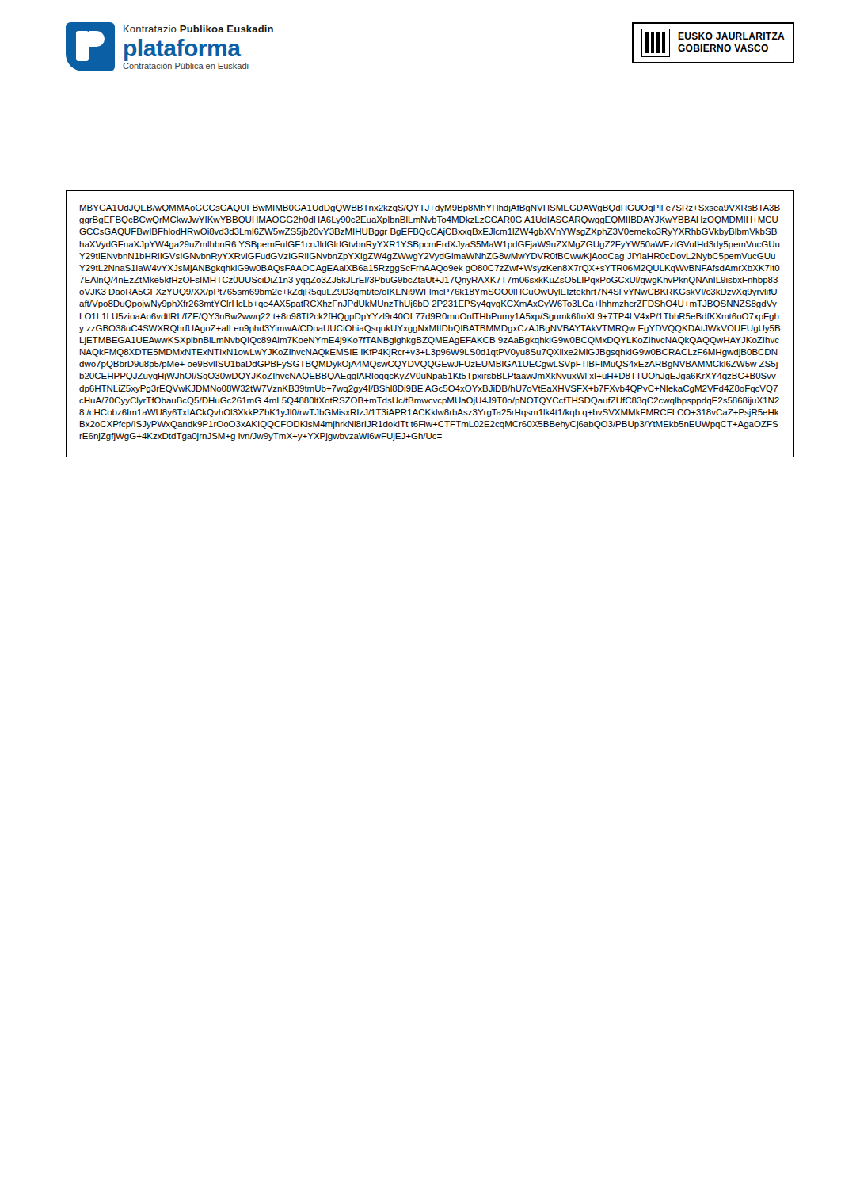Kontratazio Publikoa Euskadin
plataforma
Contratación Pública en Euskadi
Eusko Jaurlaritza
Gobierno Vasco
MBYGA1UdJQEB/wQMMAoGCCsGAQUFBwMIMB0GA1UdDgQWBBTnx2kzqS/QYTJ+dyM9Bp8MhYHhdjAfBgNVHSMEGDAWgBQdHGUOqPll e7SRz+Sxsea9VXRsBTA3BggrBgEFBQcBCwQrMCkwJwYIKwYBBQUHMAOGG2h0dHA6Ly90c2EuaXplbnBlLmNvbTo4MDkzLzCCAR0G A1UdIASCARQwggEQMIIBDAYJKwYBBAHzOQMDMIH+MCUGCCsGAQUFBwIBFhlodHRwOi8vd3d3Lml6ZW5wZS5jb20vY3BzMIHUBggr BgEFBQcCAjCBxxqBxEJlcm1lZW4gbXVnYWsgZXphZ3V0emeko3RyYXRhbGVkbyBlbmVkbSBhaXVydGFnaXJpYW4ga29uZmlhbnR6 YSBpemFuIGF1cnJldGlrIGtvbnRyYXR1YSBpcmFrdXJyaS5MaW1pdGFjaW9uZXMgZGUgZ2FyYW50aWFzIGVuIHd3dy5pemVucGUu Y29tIENvbnN1bHRlIGVsIGNvbnRyYXRvIGFudGVzIGRlIGNvbnZpYXIgZW4gZWwgY2VydGlmaWNhZG8wMwYDVR0fBCwwKjAooCag JIYiaHR0cDovL2NybC5pemVucGUuY29tL2NnaS1iaW4vYXJsMjANBgkqhkiG9w0BAQsFAAOCAgEAaiXB6a15RzggScFrhAAQo9ek gO80C7zZwf+WsyzKen8X7rQX+sYTR06M2QULKqWvBNFAfsdAmrXbXK7It07EAlnQ/4nEzZtMke5kfHzOFsIMHTCz0UUSciDiZ1n3 yqqZo3ZJ5kJLrEl/3PbuG9bcZtaUt+J17QnyRAXK7T7m06sxkKuZsO5LIPqxPoGCxUl/qwgKhvPknQNAnIL9isbxFnhbp83oVJK3 DaoRA5GFXzYUQ9/XX/pPt765sm69bm2e+kZdjR5quLZ9D3qmt/te/oIKENi9WFlmcP76k18YmSOO0lHCuOwUylEIztekhrt7N4Sl vYNwCBKRKGskVI/c3kDzvXq9yrvlifUaft/Vpo8DuQpojwNy9phXfr263mtYClrHcLb+qe4AX5patRCXhzFnJPdUkMUnzThUj6bD 2P231EPSy4qvgKCXmAxCyW6To3LCa+IhhmzhcrZFDShO4U+mTJBQSNNZS8gdVyLO1L1LU5zioaAo6vdtlRL/fZE/QY3nBw2wwq22 t+8o98Tl2ck2fHQgpDpYYzl9r40OL77d9R0muOnlTHbPumy1A5xp/Sgumk6ftoXL9+7TP4LV4xP/1TbhR5eBdfKXmt6oO7xpFghy zzGBO38uC4SWXRQhrfUAgoZ+aILen9phd3YimwA/CDoaUUCiOhiaQsqukUYxggNxMIIDbQIBATBMMDgxCzAJBgNVBAYTAkVTMRQw EgYDVQQKDAtJWkVOUEUgUy5BLjETMBEGA1UEAwwKSXplbnBlLmNvbQIQc89Alm7KoeNYmE4j9Ko7fTANBglghkgBZQMEAgEFAKCB 9zAaBgkqhkiG9w0BCQMxDQYLKoZIhvcNAQkQAQQwHAYJKoZIhvcNAQkFMQ8XDTE5MDMxNTExNTIxN1owLwYJKoZIhvcNAQkEMSIE IKfP4KjRcr+v3+L3p96W9LS0d1qtPV0yu8Su7QXllxe2MlGJBgsqhkiG9w0BCRACLzF6MHgwdjB0BCDNdwo7pQBbrD9u8p5/pMe+ oe9BvlISU1baDdGPBFySGTBQMDykOjA4MQswCQYDVQQGEwJFUzEUMBIGA1UECgwLSVpFTlBFIMuQS4xEzARBgNVBAMMCkl6ZW5w ZS5jb20CEHPPQJZuyqHjWJhOI/SqO30wDQYJKoZIhvcNAQEBBQAEgglARIoqqcKyZV0uNpa51Kt5TpxirsbBLPtaawJmXkNvuxWl xI+uH+D8TTUOhJgEJga6KrXY4qzBC+B0Svvdp6HTNLiZ5xyPg3rEQVwKJDMNo08W32tW7VznKB39tmUb+7wq2gy4I/BShl8Di9BE AGc5O4xOYxBJiDB/hU7oVtEaXHVSFX+b7FXvb4QPvC+NlekaCgM2VFd4Z8oFqcVQ7cHuA/70CyyClyrTfObauBcQ5/DHuGc261mG 4mL5Q4880ltXotRSZOB+mTdsUc/tBmwcvcpMUaOjU4J9T0o/pNOTQYCcfTHSDQaufZUfC83qC2cwqlbpsppdqE2s5868ijuX1N28 /cHCobz6Im1aWU8y6TxIACkQvhOl3XkkPZbK1yJl0/rwTJbGMisxRIzJ/1T3iAPR1ACKklw8rbAsz3YrgTa25rHqsm1lk4t1/kqb q+bvSVXMMkFMRCFLCO+318vCaZ+PsjR5eHkBx2oCXPfcp/ISJyPWxQandk9P1rOoO3xAKIQQCFODKlsM4mjhrkNl8rIJR1dokITt t6Flw+CTFTmL02E2cqMCr60X5BBehyCj6abQO3/PBUp3/YtMEkb5nEUWpqCT+AgaOZFSrE6njZgfjWgG+4KzxDtdTga0jrnJSM+g ivn/Jw9yTmX+y+YXPjgwbvzaWi6wFUjEJ+Gh/Uc=